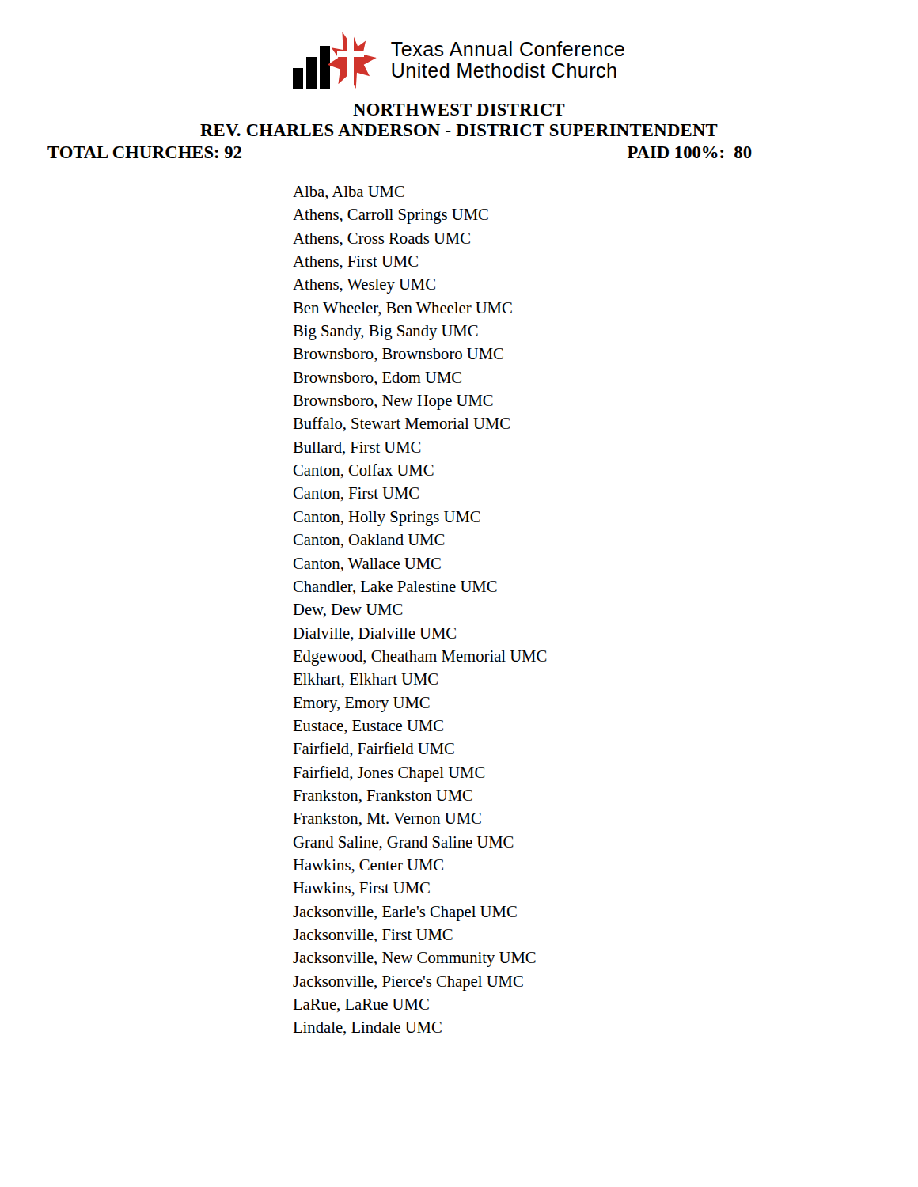Texas Annual Conference
United Methodist Church
NORTHWEST DISTRICT
REV. CHARLES ANDERSON - DISTRICT SUPERINTENDENT
TOTAL CHURCHES: 92
PAID 100%: 80
Alba, Alba UMC
Athens, Carroll Springs UMC
Athens, Cross Roads UMC
Athens, First UMC
Athens, Wesley UMC
Ben Wheeler, Ben Wheeler UMC
Big Sandy, Big Sandy UMC
Brownsboro, Brownsboro UMC
Brownsboro, Edom UMC
Brownsboro, New Hope UMC
Buffalo, Stewart Memorial UMC
Bullard, First UMC
Canton, Colfax UMC
Canton, First UMC
Canton, Holly Springs UMC
Canton, Oakland UMC
Canton, Wallace UMC
Chandler, Lake Palestine UMC
Dew, Dew UMC
Dialville, Dialville UMC
Edgewood, Cheatham Memorial UMC
Elkhart, Elkhart UMC
Emory, Emory UMC
Eustace, Eustace UMC
Fairfield, Fairfield UMC
Fairfield, Jones Chapel UMC
Frankston, Frankston UMC
Frankston, Mt. Vernon UMC
Grand Saline, Grand Saline UMC
Hawkins, Center UMC
Hawkins, First UMC
Jacksonville, Earle's Chapel UMC
Jacksonville, First UMC
Jacksonville, New Community UMC
Jacksonville, Pierce's Chapel UMC
LaRue, LaRue UMC
Lindale, Lindale UMC